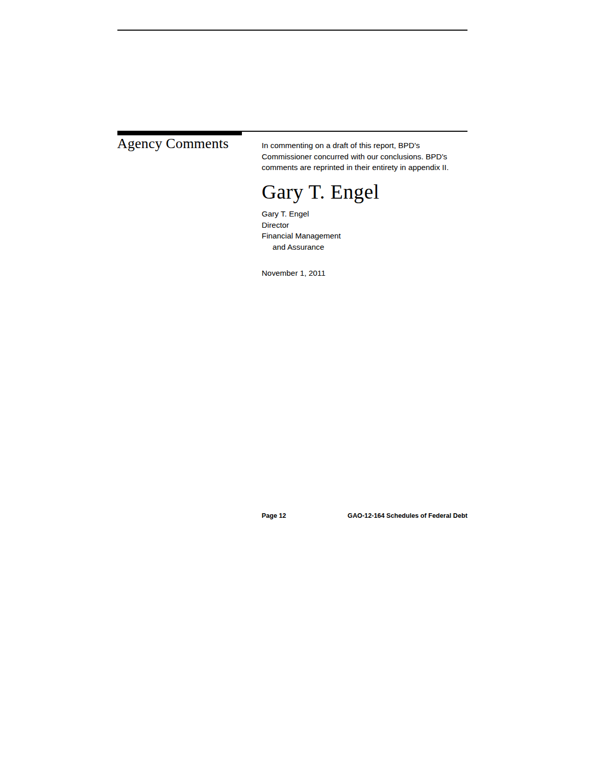Agency Comments
In commenting on a draft of this report, BPD’s Commissioner concurred with our conclusions. BPD’s comments are reprinted in their entirety in appendix II.
Gary T. Engel
Gary T. Engel
Director
Financial Management
and Assurance
November 1, 2011
Page 12 GAO-12-164 Schedules of Federal Debt